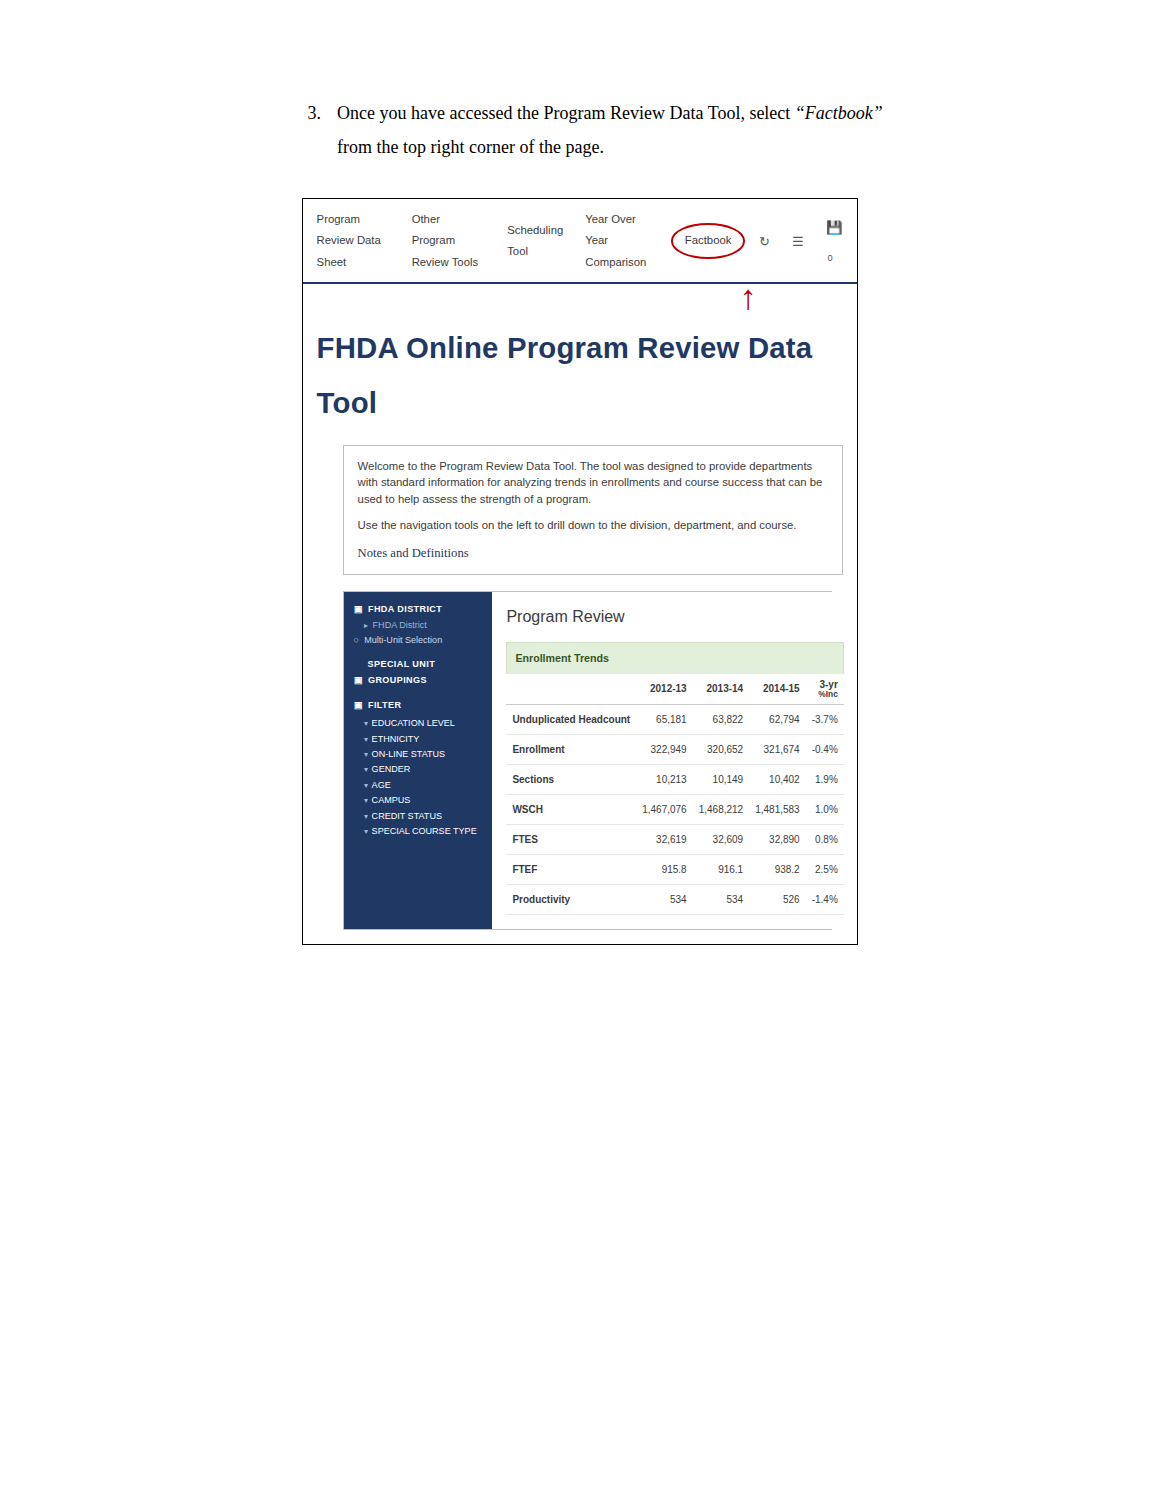Once you have accessed the Program Review Data Tool, select “Factbook” from the top right corner of the page.
Program Review Data Sheet Other Program Review Tools Scheduling Tool Year Over Year Comparison Factbook ↻ ☰ 💾
FHDA Online Program Review Data Tool
Welcome to the Program Review Data Tool. The tool was designed to provide departments with standard information for analyzing trends in enrollments and course success that can be used to help assess the strength of a program.
Use the navigation tools on the left to drill down to the division, department, and course.
Notes and Definitions
FHDA DISTRICT
FHDA District
Multi-Unit Selection
SPECIAL UNIT
GROUPINGS
FILTER
EDUCATION LEVEL
ETHNICITY
ON-LINE STATUS
GENDER
AGE
CAMPUS
CREDIT STATUS
SPECIAL COURSE TYPE
Program Review
Enrollment Trends
| | 2012-13 | 2013-14 | 2014-15 | 3-yr %Inc |
| --- | --- | --- | --- | --- |
| Unduplicated Headcount | 65,181 | 63,822 | 62,794 | -3.7% |
| Enrollment | 322,949 | 320,652 | 321,674 | -0.4% |
| Sections | 10,213 | 10,149 | 10,402 | 1.9% |
| WSCH | 1,467,076 | 1,468,212 | 1,481,583 | 1.0% |
| FTES | 32,619 | 32,609 | 32,890 | 0.8% |
| FTEF | 915.8 | 916.1 | 938.2 | 2.5% |
| Productivity | 534 | 534 | 526 | -1.4% |